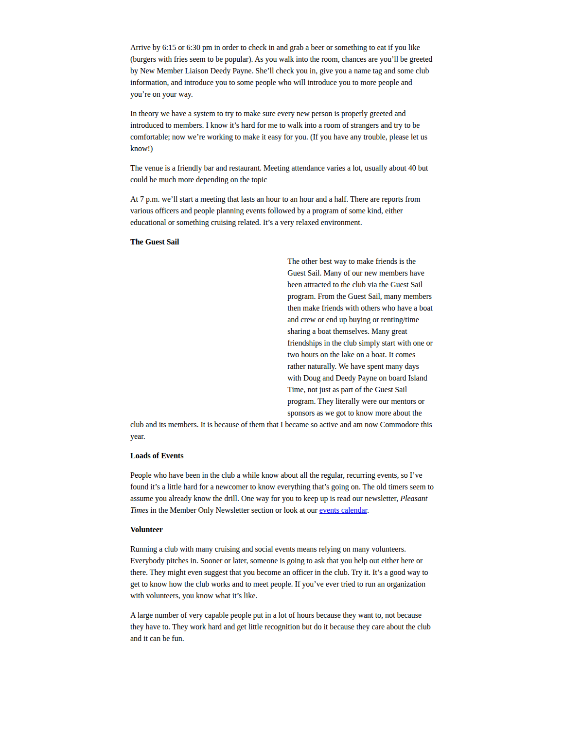Arrive by 6:15 or 6:30 pm in order to check in and grab a beer or something to eat if you like (burgers with fries seem to be popular). As you walk into the room, chances are you’ll be greeted by New Member Liaison Deedy Payne. She’ll check you in, give you a name tag and some club information, and introduce you to some people who will introduce you to more people and you’re on your way.
In theory we have a system to try to make sure every new person is properly greeted and introduced to members. I know it’s hard for me to walk into a room of strangers and try to be comfortable; now we’re working to make it easy for you. (If you have any trouble, please let us know!)
The venue is a friendly bar and restaurant. Meeting attendance varies a lot, usually about 40 but could be much more depending on the topic
At 7 p.m. we’ll start a meeting that lasts an hour to an hour and a half. There are reports from various officers and people planning events followed by a program of some kind, either educational or something cruising related. It’s a very relaxed environment.
The Guest Sail
The other best way to make friends is the Guest Sail. Many of our new members have been attracted to the club via the Guest Sail program. From the Guest Sail, many members then make friends with others who have a boat and crew or end up buying or renting/time sharing a boat themselves. Many great friendships in the club simply start with one or two hours on the lake on a boat. It comes rather naturally. We have spent many days with Doug and Deedy Payne on board Island Time, not just as part of the Guest Sail program. They literally were our mentors or sponsors as we got to know more about the club and its members. It is because of them that I became so active and am now Commodore this year.
Loads of Events
People who have been in the club a while know about all the regular, recurring events, so I’ve found it’s a little hard for a newcomer to know everything that’s going on. The old timers seem to assume you already know the drill. One way for you to keep up is read our newsletter, Pleasant Times in the Member Only Newsletter section or look at our events calendar.
Volunteer
Running a club with many cruising and social events means relying on many volunteers. Everybody pitches in. Sooner or later, someone is going to ask that you help out either here or there. They might even suggest that you become an officer in the club. Try it. It’s a good way to get to know how the club works and to meet people. If you’ve ever tried to run an organization with volunteers, you know what it’s like.
A large number of very capable people put in a lot of hours because they want to, not because they have to. They work hard and get little recognition but do it because they care about the club and it can be fun.